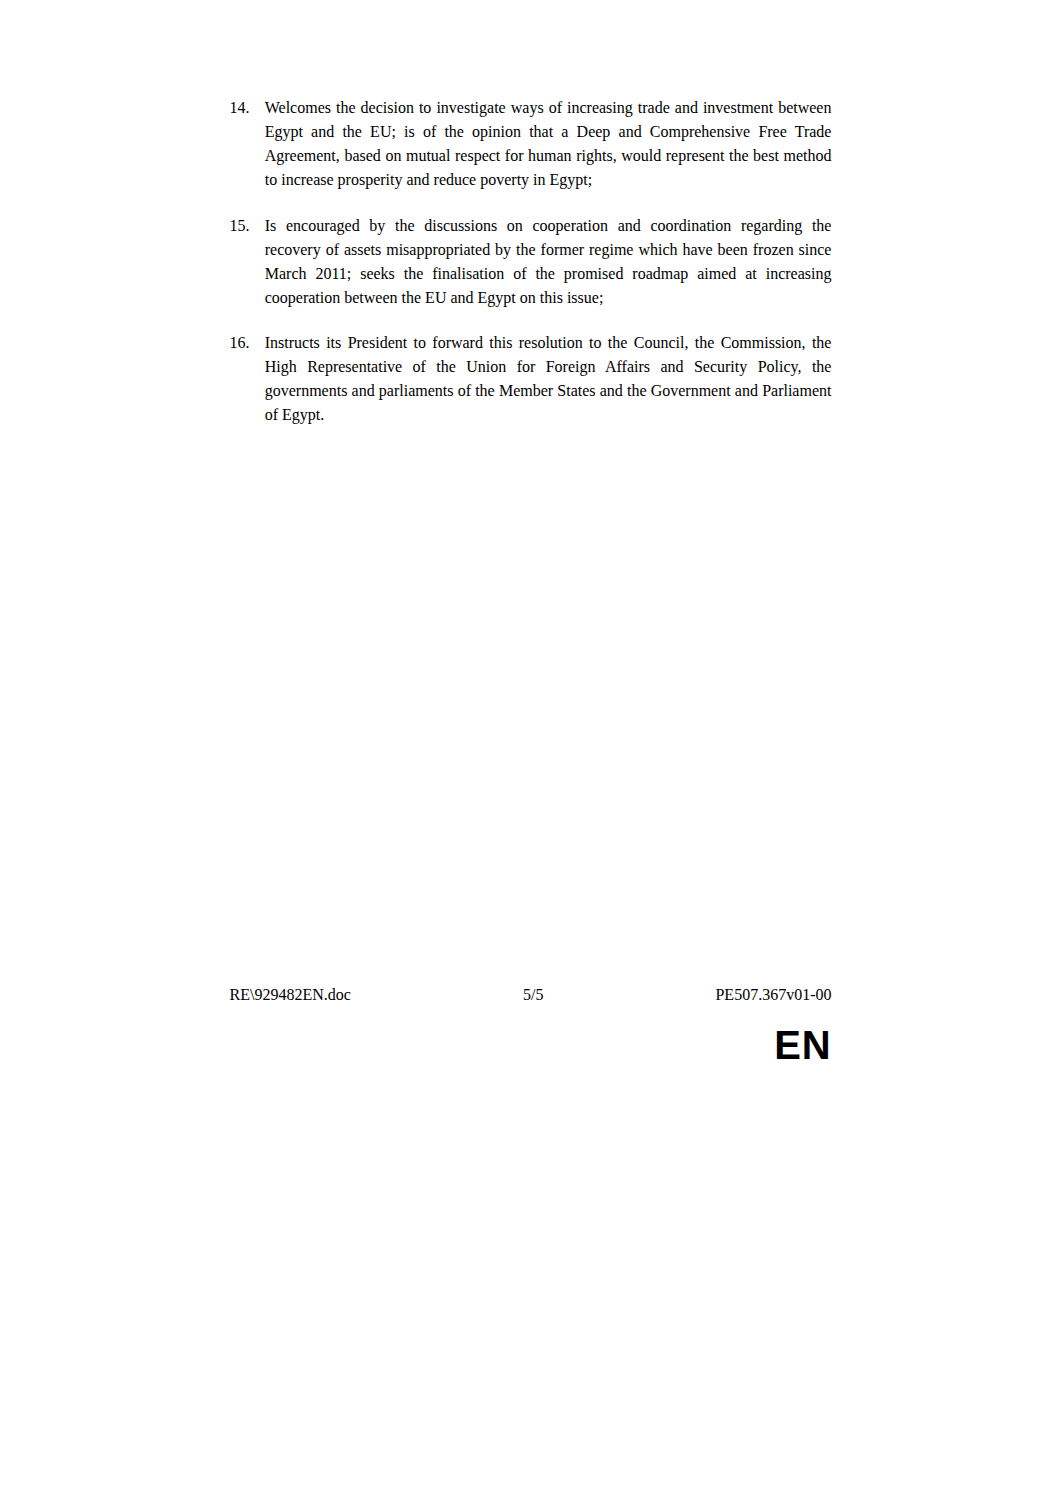14. Welcomes the decision to investigate ways of increasing trade and investment between Egypt and the EU; is of the opinion that a Deep and Comprehensive Free Trade Agreement, based on mutual respect for human rights, would represent the best method to increase prosperity and reduce poverty in Egypt;
15. Is encouraged by the discussions on cooperation and coordination regarding the recovery of assets misappropriated by the former regime which have been frozen since March 2011; seeks the finalisation of the promised roadmap aimed at increasing cooperation between the EU and Egypt on this issue;
16. Instructs its President to forward this resolution to the Council, the Commission, the High Representative of the Union for Foreign Affairs and Security Policy, the governments and parliaments of the Member States and the Government and Parliament of Egypt.
RE\929482EN.doc 5/5 PE507.367v01-00
EN